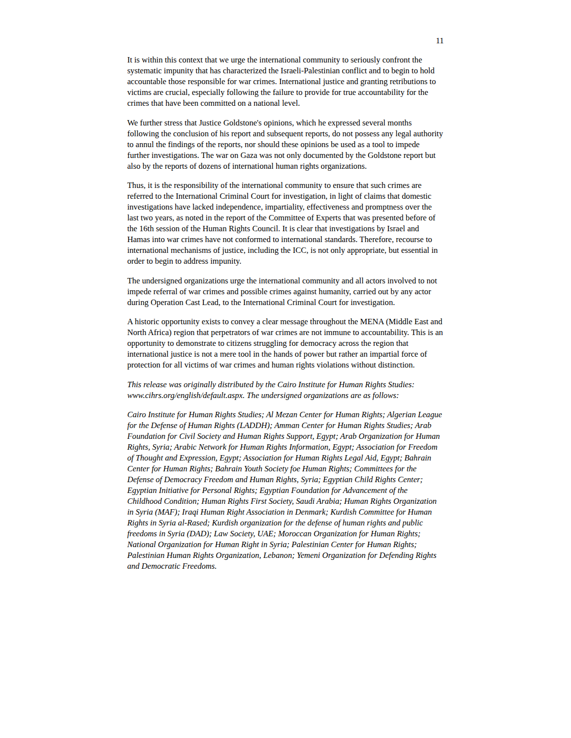11
It is within this context that we urge the international community to seriously confront the systematic impunity that has characterized the Israeli-Palestinian conflict and to begin to hold accountable those responsible for war crimes. International justice and granting retributions to victims are crucial, especially following the failure to provide for true accountability for the crimes that have been committed on a national level.
We further stress that Justice Goldstone's opinions, which he expressed several months following the conclusion of his report and subsequent reports, do not possess any legal authority to annul the findings of the reports, nor should these opinions be used as a tool to impede further investigations. The war on Gaza was not only documented by the Goldstone report but also by the reports of dozens of international human rights organizations.
Thus, it is the responsibility of the international community to ensure that such crimes are referred to the International Criminal Court for investigation, in light of claims that domestic investigations have lacked independence, impartiality, effectiveness and promptness over the last two years, as noted in the report of the Committee of Experts that was presented before of the 16th session of the Human Rights Council. It is clear that investigations by Israel and Hamas into war crimes have not conformed to international standards. Therefore, recourse to international mechanisms of justice, including the ICC, is not only appropriate, but essential in order to begin to address impunity.
The undersigned organizations urge the international community and all actors involved to not impede referral of war crimes and possible crimes against humanity, carried out by any actor during Operation Cast Lead, to the International Criminal Court for investigation.
A historic opportunity exists to convey a clear message throughout the MENA (Middle East and North Africa) region that perpetrators of war crimes are not immune to accountability. This is an opportunity to demonstrate to citizens struggling for democracy across the region that international justice is not a mere tool in the hands of power but rather an impartial force of protection for all victims of war crimes and human rights violations without distinction.
This release was originally distributed by the Cairo Institute for Human Rights Studies: www.cihrs.org/english/default.aspx. The undersigned organizations are as follows:
Cairo Institute for Human Rights Studies; Al Mezan Center for Human Rights; Algerian League for the Defense of Human Rights (LADDH); Amman Center for Human Rights Studies; Arab Foundation for Civil Society and Human Rights Support, Egypt; Arab Organization for Human Rights, Syria; Arabic Network for Human Rights Information, Egypt; Association for Freedom of Thought and Expression, Egypt; Association for Human Rights Legal Aid, Egypt; Bahrain Center for Human Rights; Bahrain Youth Society foe Human Rights; Committees for the Defense of Democracy Freedom and Human Rights, Syria; Egyptian Child Rights Center; Egyptian Initiative for Personal Rights; Egyptian Foundation for Advancement of the Childhood Condition; Human Rights First Society, Saudi Arabia; Human Rights Organization in Syria (MAF); Iraqi Human Right Association in Denmark; Kurdish Committee for Human Rights in Syria al-Rased; Kurdish organization for the defense of human rights and public freedoms in Syria (DAD); Law Society, UAE; Moroccan Organization for Human Rights; National Organization for Human Right in Syria; Palestinian Center for Human Rights; Palestinian Human Rights Organization, Lebanon; Yemeni Organization for Defending Rights and Democratic Freedoms.